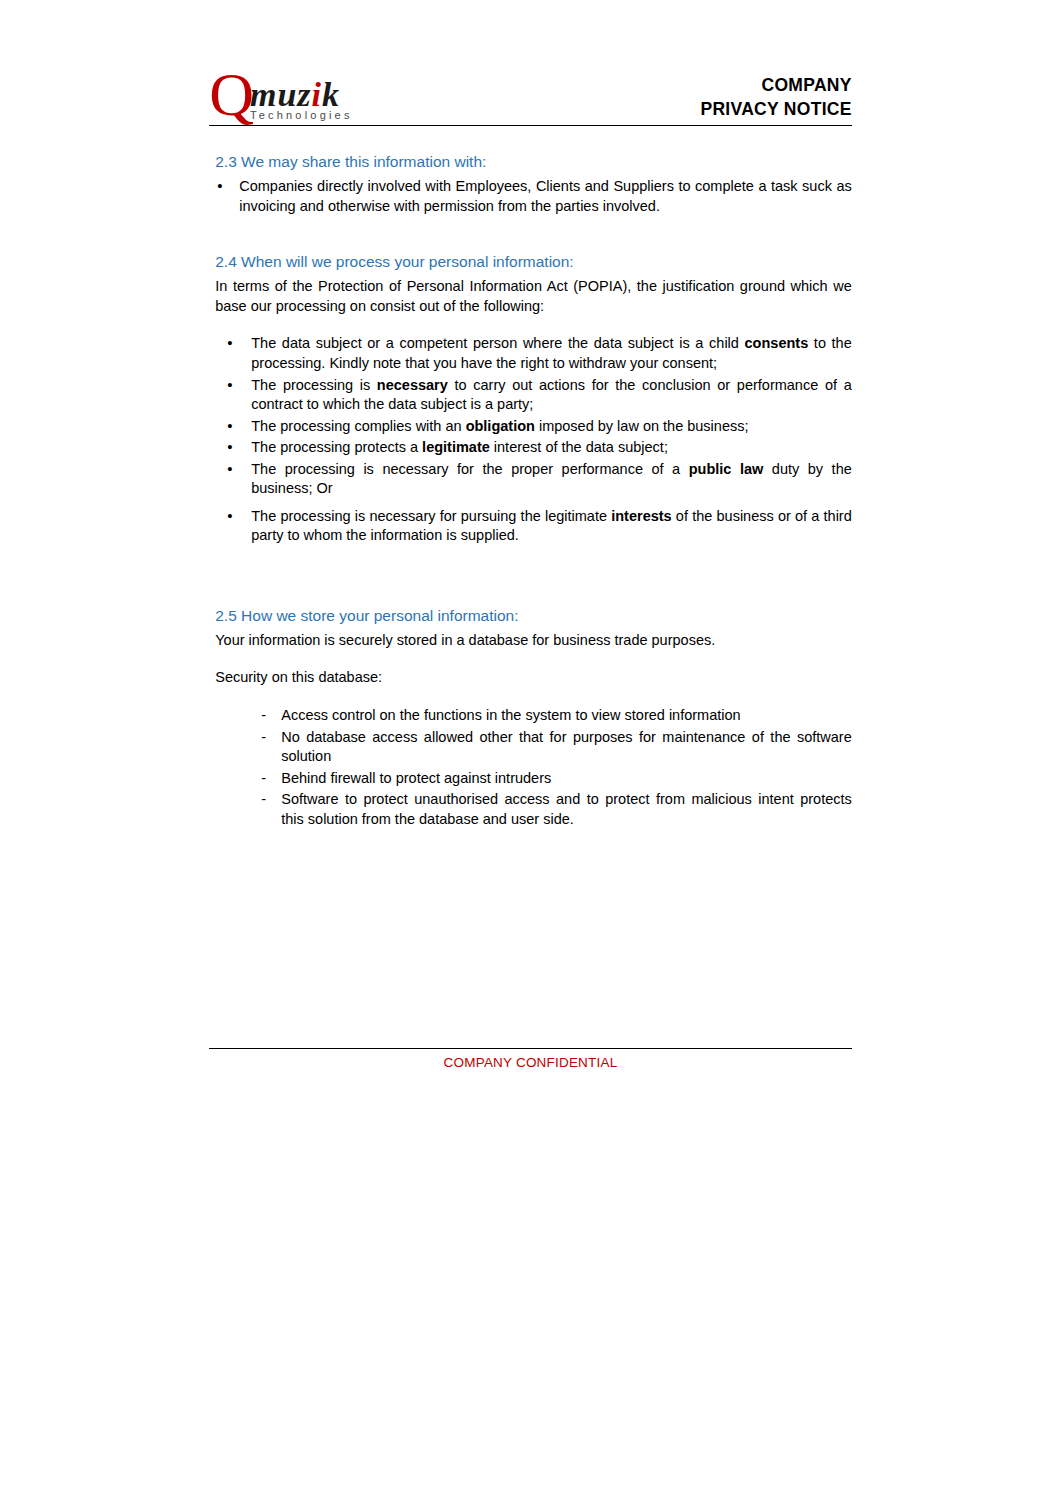Q muzik Technologies
COMPANY
PRIVACY NOTICE
2.3 We may share this information with:
Companies directly involved with Employees, Clients and Suppliers to complete a task suck as invoicing and otherwise with permission from the parties involved.
2.4 When will we process your personal information:
In terms of the Protection of Personal Information Act (POPIA), the justification ground which we base our processing on consist out of the following:
The data subject or a competent person where the data subject is a child consents to the processing. Kindly note that you have the right to withdraw your consent;
The processing is necessary to carry out actions for the conclusion or performance of a contract to which the data subject is a party;
The processing complies with an obligation imposed by law on the business;
The processing protects a legitimate interest of the data subject;
The processing is necessary for the proper performance of a public law duty by the business; Or
The processing is necessary for pursuing the legitimate interests of the business or of a third party to whom the information is supplied.
2.5 How we store your personal information:
Your information is securely stored in a database for business trade purposes.
Security on this database:
Access control on the functions in the system to view stored information
No database access allowed other that for purposes for maintenance of the software solution
Behind firewall to protect against intruders
Software to protect unauthorised access and to protect from malicious intent protects this solution from the database and user side.
COMPANY CONFIDENTIAL